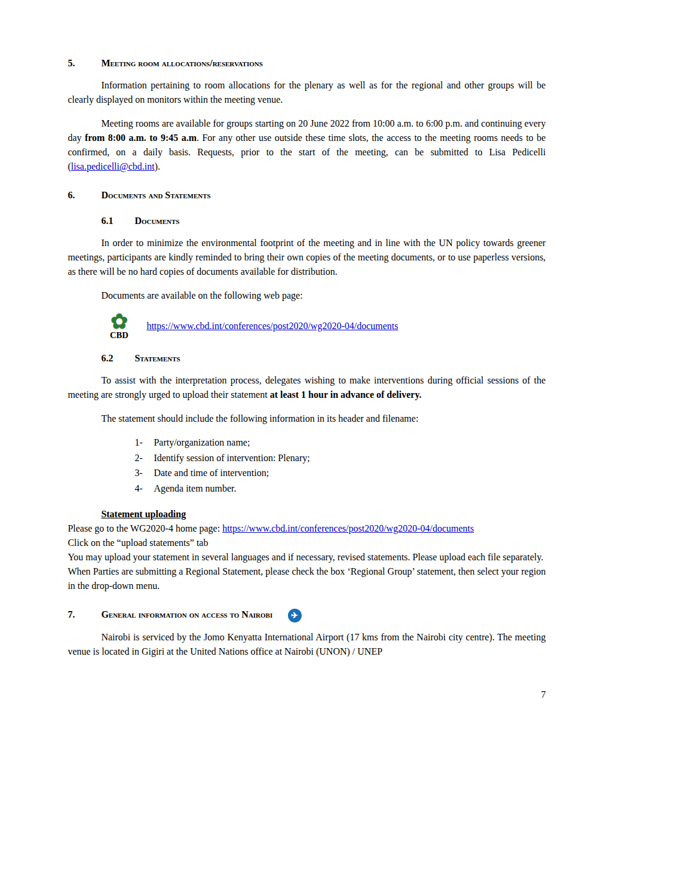5. Meeting room allocations/reservations
Information pertaining to room allocations for the plenary as well as for the regional and other groups will be clearly displayed on monitors within the meeting venue.
Meeting rooms are available for groups starting on 20 June 2022 from 10:00 a.m. to 6:00 p.m. and continuing every day from 8:00 a.m. to 9:45 a.m. For any other use outside these time slots, the access to the meeting rooms needs to be confirmed, on a daily basis. Requests, prior to the start of the meeting, can be submitted to Lisa Pedicelli (lisa.pedicelli@cbd.int).
6. Documents and Statements
6.1 Documents
In order to minimize the environmental footprint of the meeting and in line with the UN policy towards greener meetings, participants are kindly reminded to bring their own copies of the meeting documents, or to use paperless versions, as there will be no hard copies of documents available for distribution.
Documents are available on the following web page:
✿CBD
https://www.cbd.int/conferences/post2020/wg2020-04/documents
6.2 Statements
To assist with the interpretation process, delegates wishing to make interventions during official sessions of the meeting are strongly urged to upload their statement at least 1 hour in advance of delivery.
The statement should include the following information in its header and filename:
1-Party/organization name;
2-Identify session of intervention: Plenary;
3-Date and time of intervention;
4-Agenda item number.
Statement uploading
Please go to the WG2020-4 home page: https://www.cbd.int/conferences/post2020/wg2020-04/documents
Click on the “upload statements” tab
You may upload your statement in several languages and if necessary, revised statements. Please upload each file separately.
When Parties are submitting a Regional Statement, please check the box ‘Regional Group’ statement, then select your region in the drop-down menu.
7. General information on access to Nairobi ✈
Nairobi is serviced by the Jomo Kenyatta International Airport (17 kms from the Nairobi city centre). The meeting venue is located in Gigiri at the United Nations office at Nairobi (UNON) / UNEP
7